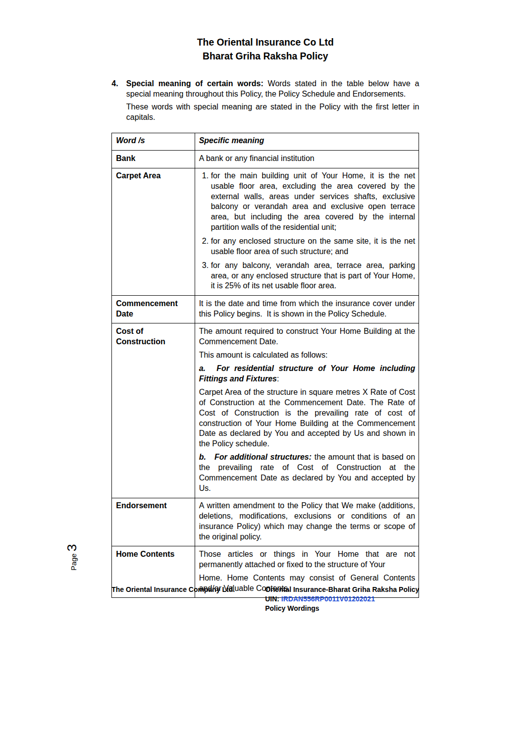The Oriental Insurance Co Ltd
Bharat Griha Raksha Policy
4.
Special meaning of certain words: Words stated in the table below have a special meaning throughout this Policy, the Policy Schedule and Endorsements.
These words with special meaning are stated in the Policy with the first letter in capitals.
| Word /s | Specific meaning |
| Bank | A bank or any financial institution |
| Carpet Area | for the main building unit of Your Home, it is the net usable floor area, excluding the area covered by the external walls, areas under services shafts, exclusive balcony or verandah area and exclusive open terrace area, but including the area covered by the internal partition walls of the residential unit; for any enclosed structure on the same site, it is the net usable floor area of such structure; and for any balcony, verandah area, terrace area, parking area, or any enclosed structure that is part of Your Home, it is 25% of its net usable floor area. |
| Commencement Date | It is the date and time from which the insurance cover under this Policy begins. It is shown in the Policy Schedule. |
| Cost of Construction | The amount required to construct Your Home Building at the Commencement Date. This amount is calculated as follows: a. For residential structure of Your Home including Fittings and Fixtures : Carpet Area of the structure in square metres X Rate of Cost of Construction at the Commencement Date. The Rate of Cost of Construction is the prevailing rate of cost of construction of Your Home Building at the Commencement Date as declared by You and accepted by Us and shown in the Policy schedule. b. For additional structures: the amount that is based on the prevailing rate of Cost of Construction at the Commencement Date as declared by You and accepted by Us. |
| Endorsement | A written amendment to the Policy that We make (additions, deletions, modifications, exclusions or conditions of an insurance Policy) which may change the terms or scope of the original policy. |
| Home Contents | Those articles or things in Your Home that are not permanently attached or fixed to the structure of Your Home. Home Contents may consist of General Contents and/or Valuable Contents. |
Page 3
The Oriental Insurance Company Ltd.
Oriental Insurance-Bharat Griha Raksha Policy
UIN: IRDAN556RP0011V01202021
Policy Wordings